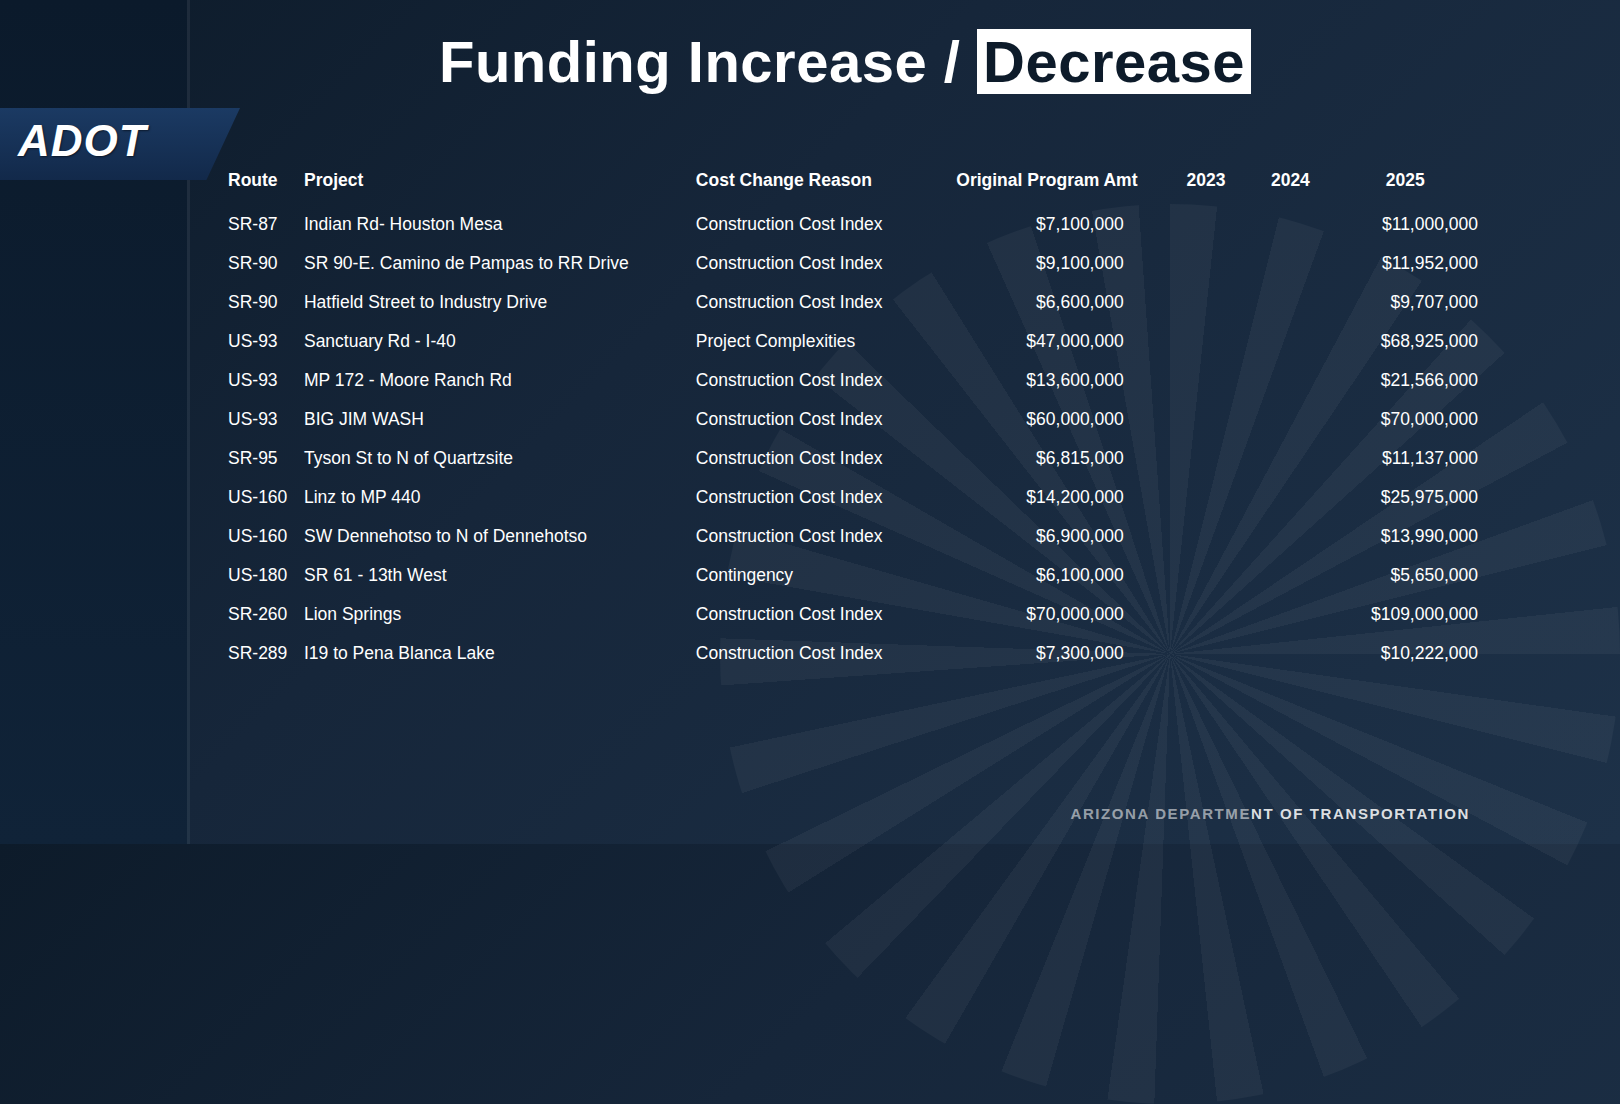ADOT
Funding Increase / Decrease
| Route | Project | Cost Change Reason | Original Program Amt | 2023 | 2024 | 2025 |
| --- | --- | --- | --- | --- | --- | --- |
| SR-87 | Indian Rd- Houston Mesa | Construction Cost Index | $7,100,000 | | | $11,000,000 |
| SR-90 | SR 90-E. Camino de Pampas to RR Drive | Construction Cost Index | $9,100,000 | | | $11,952,000 |
| SR-90 | Hatfield Street to Industry Drive | Construction Cost Index | $6,600,000 | | | $9,707,000 |
| US-93 | Sanctuary Rd - I-40 | Project Complexities | $47,000,000 | | | $68,925,000 |
| US-93 | MP 172 - Moore Ranch Rd | Construction Cost Index | $13,600,000 | | | $21,566,000 |
| US-93 | BIG JIM WASH | Construction Cost Index | $60,000,000 | | | $70,000,000 |
| SR-95 | Tyson St to N of Quartzsite | Construction Cost Index | $6,815,000 | | | $11,137,000 |
| US-160 | Linz to MP 440 | Construction Cost Index | $14,200,000 | | | $25,975,000 |
| US-160 | SW Dennehotso to N of Dennehotso | Construction Cost Index | $6,900,000 | | | $13,990,000 |
| US-180 | SR 61 - 13th West | Contingency | $6,100,000 | | | $5,650,000 |
| SR-260 | Lion Springs | Construction Cost Index | $70,000,000 | | | $109,000,000 |
| SR-289 | I19 to Pena Blanca Lake | Construction Cost Index | $7,300,000 | | | $10,222,000 |
ARIZONA DEPARTMENT OF TRANSPORTATION